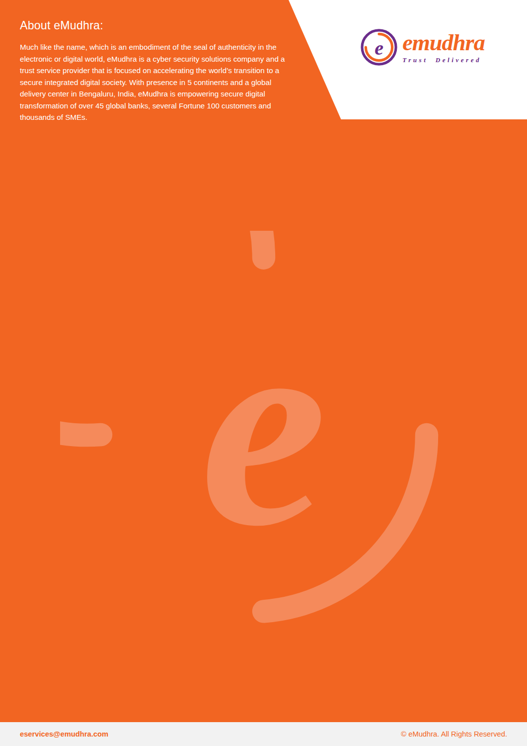e
emudhra Trust Delivered
About eMudhra:
Much like the name, which is an embodiment of the seal of authenticity in the electronic or digital world, eMudhra is a cyber security solutions company and a trust service provider that is focused on accelerating the world’s transition to a secure integrated digital society. With presence in 5 continents and a global delivery center in Bengaluru, India, eMudhra is empowering secure digital transformation of over 45 global banks, several Fortune 100 customers and thousands of SMEs.
e
eservices@emudhra.com © eMudhra. All Rights Reserved.